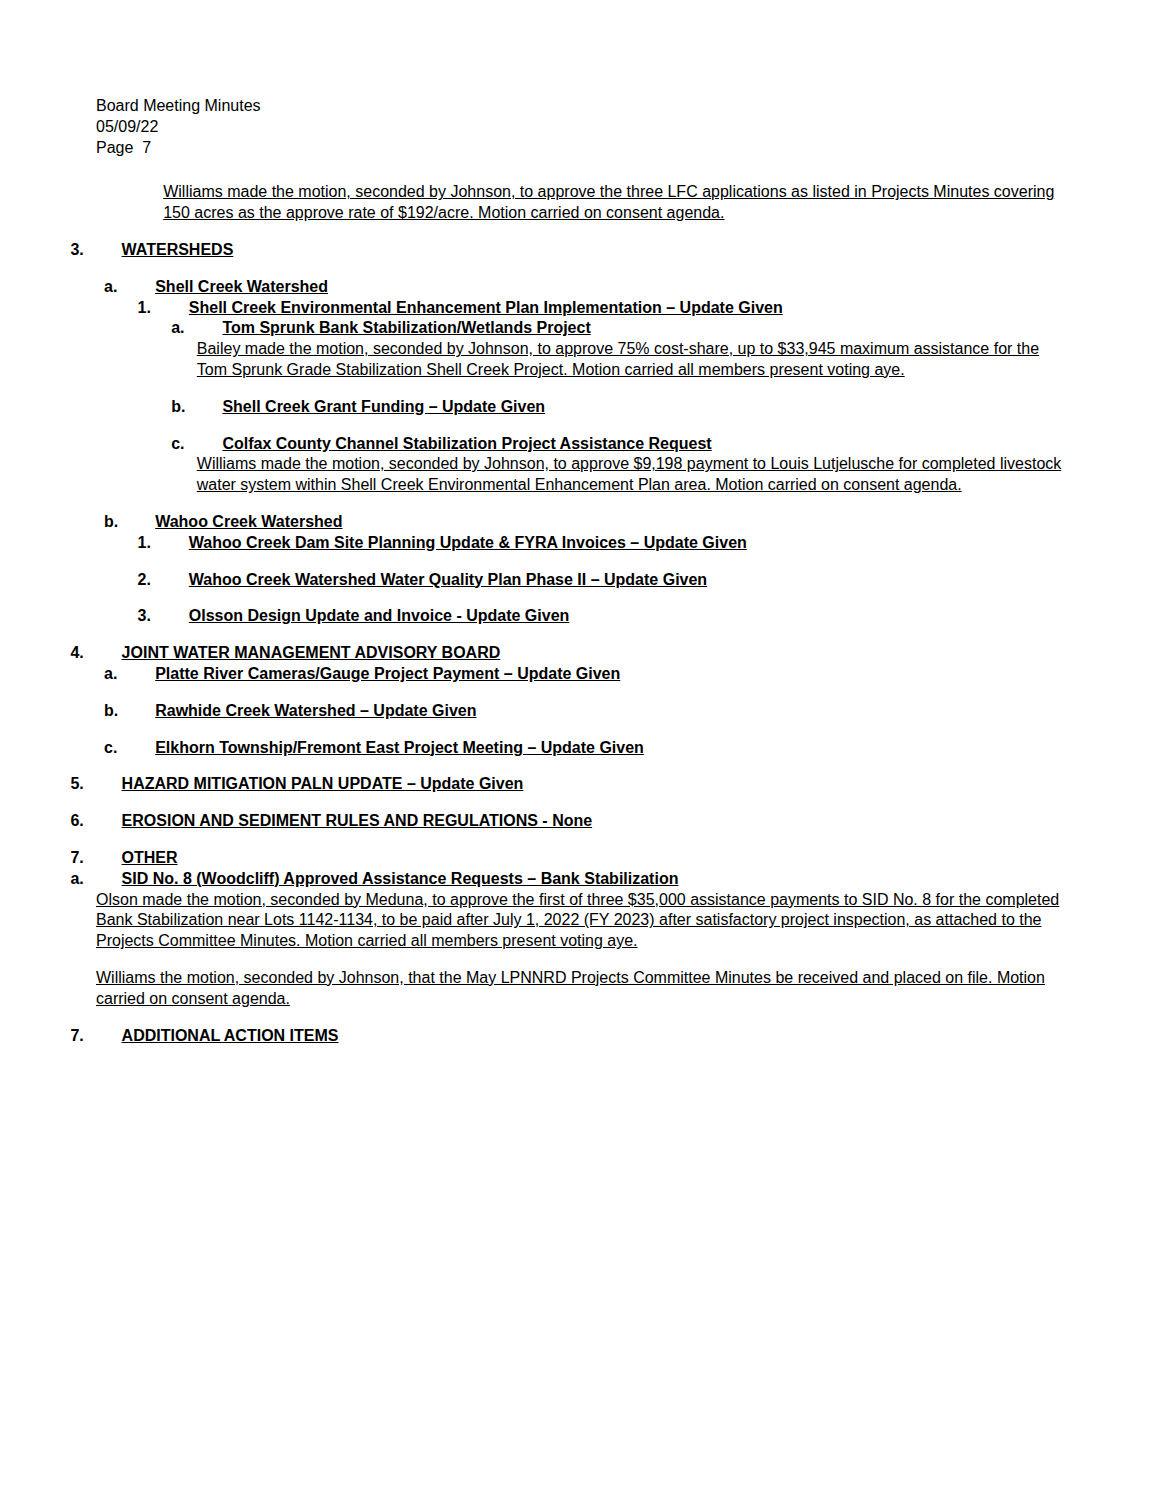Board Meeting Minutes
05/09/22
Page 7
Williams made the motion, seconded by Johnson, to approve the three LFC applications as listed in Projects Minutes covering 150 acres as the approve rate of $192/acre. Motion carried on consent agenda.
3. WATERSHEDS
a. Shell Creek Watershed
1. Shell Creek Environmental Enhancement Plan Implementation – Update Given
a. Tom Sprunk Bank Stabilization/Wetlands Project
Bailey made the motion, seconded by Johnson, to approve 75% cost-share, up to $33,945 maximum assistance for the Tom Sprunk Grade Stabilization Shell Creek Project. Motion carried all members present voting aye.
b. Shell Creek Grant Funding – Update Given
c. Colfax County Channel Stabilization Project Assistance Request
Williams made the motion, seconded by Johnson, to approve $9,198 payment to Louis Lutjelusche for completed livestock water system within Shell Creek Environmental Enhancement Plan area. Motion carried on consent agenda.
b. Wahoo Creek Watershed
1. Wahoo Creek Dam Site Planning Update & FYRA Invoices – Update Given
2. Wahoo Creek Watershed Water Quality Plan Phase II – Update Given
3. Olsson Design Update and Invoice - Update Given
4. JOINT WATER MANAGEMENT ADVISORY BOARD
a. Platte River Cameras/Gauge Project Payment – Update Given
b. Rawhide Creek Watershed – Update Given
c. Elkhorn Township/Fremont East Project Meeting – Update Given
5. HAZARD MITIGATION PALN UPDATE – Update Given
6. EROSION AND SEDIMENT RULES AND REGULATIONS - None
7. OTHER
a. SID No. 8 (Woodcliff) Approved Assistance Requests – Bank Stabilization
Olson made the motion, seconded by Meduna, to approve the first of three $35,000 assistance payments to SID No. 8 for the completed Bank Stabilization near Lots 1142-1134, to be paid after July 1, 2022 (FY 2023) after satisfactory project inspection, as attached to the Projects Committee Minutes. Motion carried all members present voting aye.
Williams the motion, seconded by Johnson, that the May LPNNRD Projects Committee Minutes be received and placed on file. Motion carried on consent agenda.
7. ADDITIONAL ACTION ITEMS